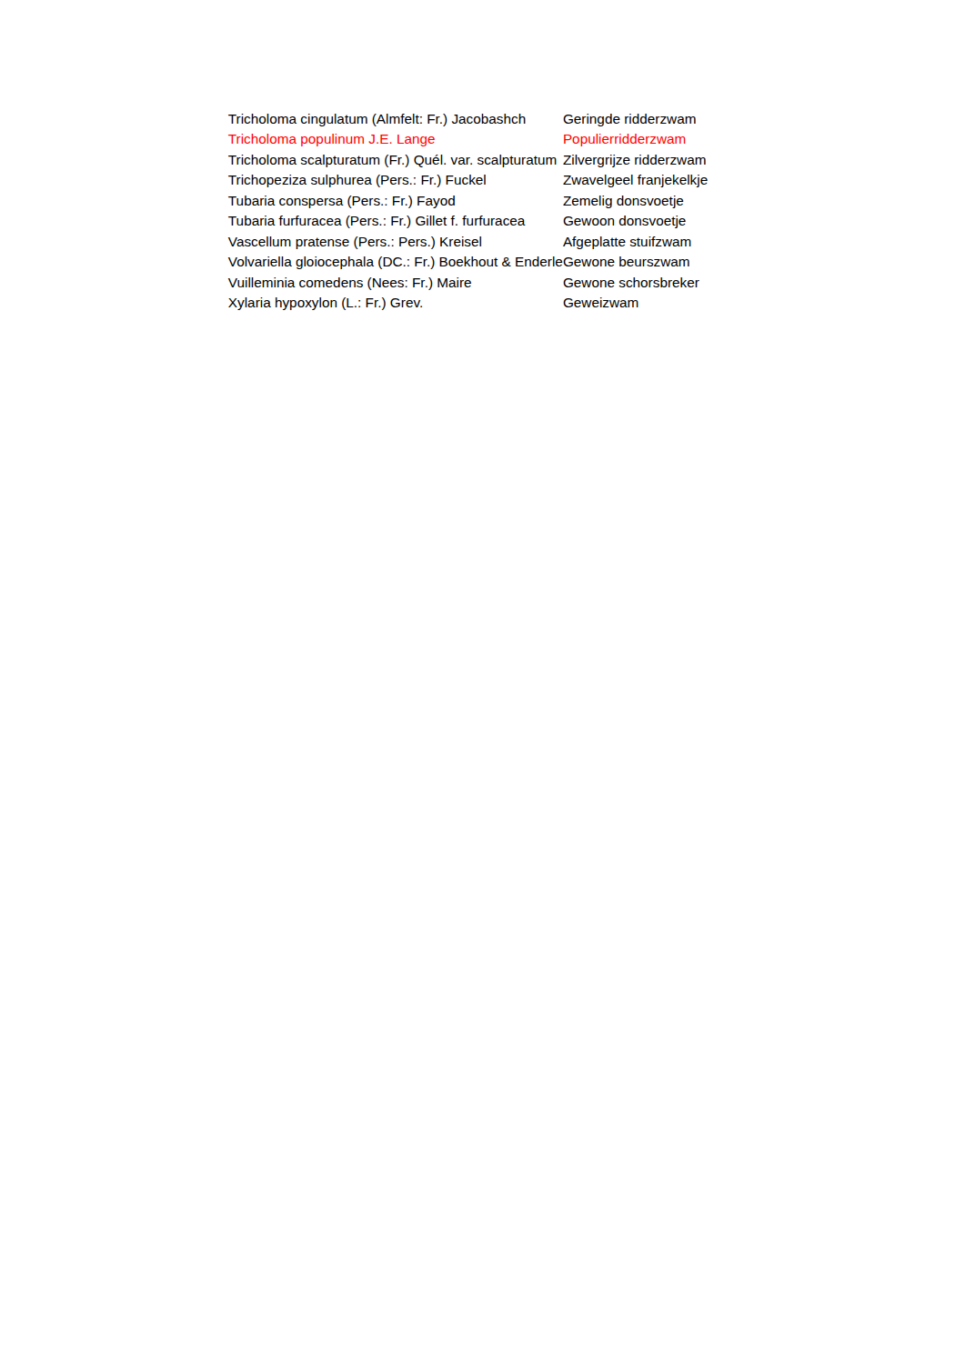| Tricholoma cingulatum (Almfelt: Fr.) Jacobashch | Geringde ridderzwam |
| Tricholoma populinum J.E. Lange | Populierridderzwam |
| Tricholoma scalpturatum (Fr.) Quél. var. scalpturatum | Zilvergrijze ridderzwam |
| Trichopeziza sulphurea (Pers.: Fr.) Fuckel | Zwavelgeel franjekelkje |
| Tubaria conspersa (Pers.: Fr.) Fayod | Zemelig donsvoetje |
| Tubaria furfuracea (Pers.: Fr.) Gillet f. furfuracea | Gewoon donsvoetje |
| Vascellum pratense (Pers.: Pers.) Kreisel | Afgeplatte stuifzwam |
| Volvariella gloiocephala (DC.: Fr.) Boekhout & Enderle | Gewone beurszwam |
| Vuilleminia comedens (Nees: Fr.) Maire | Gewone schorsbreker |
| Xylaria hypoxylon (L.: Fr.) Grev. | Geweizwam |